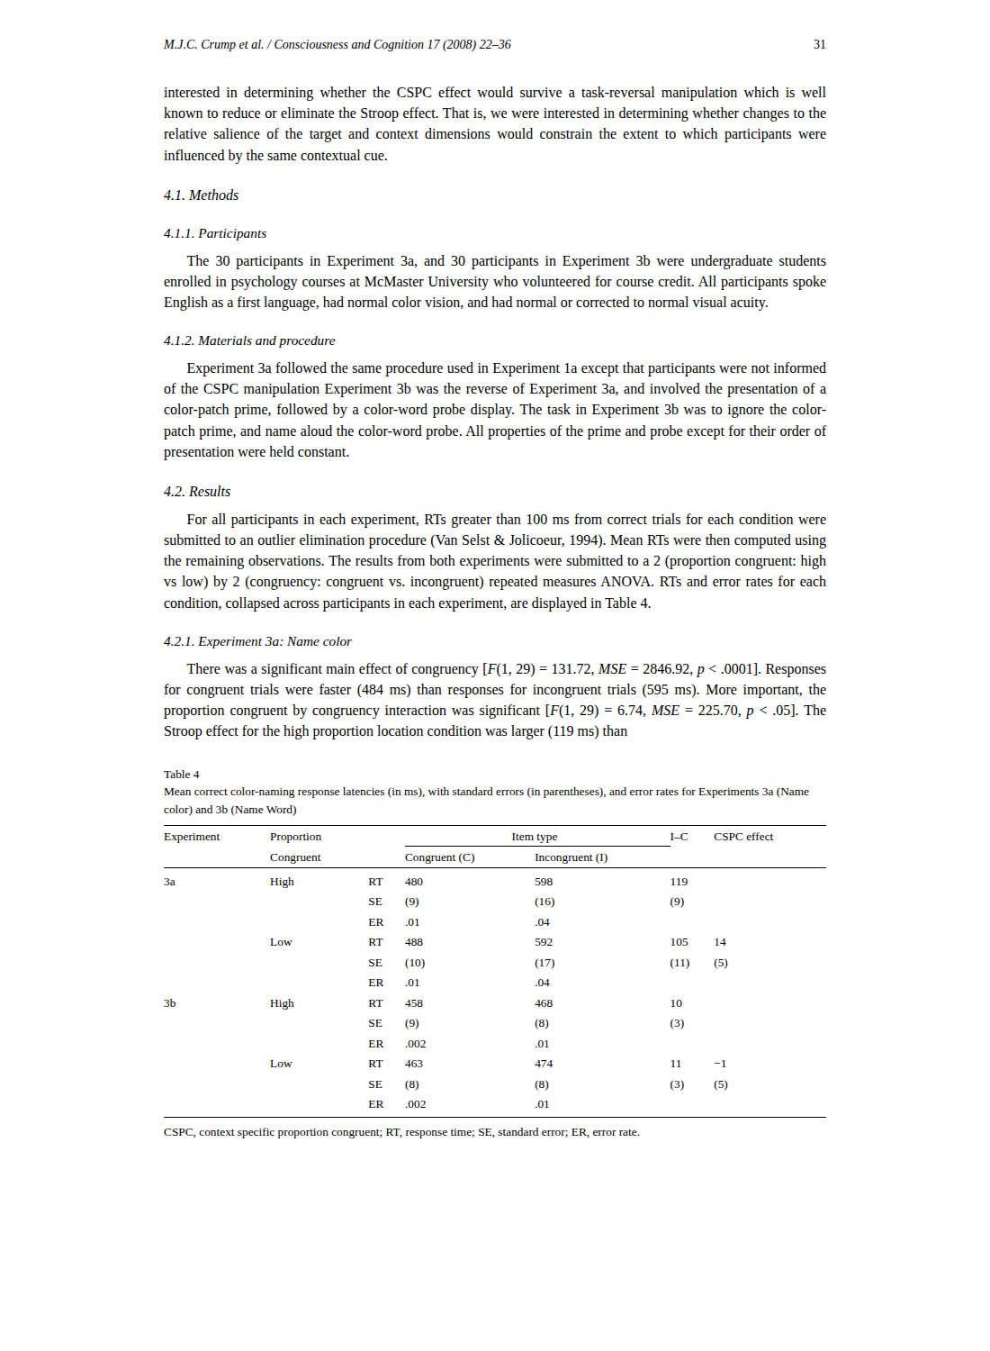M.J.C. Crump et al. / Consciousness and Cognition 17 (2008) 22–36 31
interested in determining whether the CSPC effect would survive a task-reversal manipulation which is well known to reduce or eliminate the Stroop effect. That is, we were interested in determining whether changes to the relative salience of the target and context dimensions would constrain the extent to which participants were influenced by the same contextual cue.
4.1. Methods
4.1.1. Participants
The 30 participants in Experiment 3a, and 30 participants in Experiment 3b were undergraduate students enrolled in psychology courses at McMaster University who volunteered for course credit. All participants spoke English as a first language, had normal color vision, and had normal or corrected to normal visual acuity.
4.1.2. Materials and procedure
Experiment 3a followed the same procedure used in Experiment 1a except that participants were not informed of the CSPC manipulation Experiment 3b was the reverse of Experiment 3a, and involved the presentation of a color-patch prime, followed by a color-word probe display. The task in Experiment 3b was to ignore the color-patch prime, and name aloud the color-word probe. All properties of the prime and probe except for their order of presentation were held constant.
4.2. Results
For all participants in each experiment, RTs greater than 100 ms from correct trials for each condition were submitted to an outlier elimination procedure (Van Selst & Jolicoeur, 1994). Mean RTs were then computed using the remaining observations. The results from both experiments were submitted to a 2 (proportion congruent: high vs low) by 2 (congruency: congruent vs. incongruent) repeated measures ANOVA. RTs and error rates for each condition, collapsed across participants in each experiment, are displayed in Table 4.
4.2.1. Experiment 3a: Name color
There was a significant main effect of congruency [F(1, 29) = 131.72, MSE = 2846.92, p < .0001]. Responses for congruent trials were faster (484 ms) than responses for incongruent trials (595 ms). More important, the proportion congruent by congruency interaction was significant [F(1, 29) = 6.74, MSE = 225.70, p < .05]. The Stroop effect for the high proportion location condition was larger (119 ms) than
Table 4
Mean correct color-naming response latencies (in ms), with standard errors (in parentheses), and error rates for Experiments 3a (Name color) and 3b (Name Word)
| Experiment | Proportion | | Item type | I–C | CSPC effect |
| --- | --- | --- | --- | --- | --- |
| | Congruent | | Congruent (C) | Incongruent (I) | | |
| 3a | High | RT | 480 | 598 | 119 | |
| | | SE | (9) | (16) | (9) | |
| | | ER | .01 | .04 | | |
| | Low | RT | 488 | 592 | 105 | 14 |
| | | SE | (10) | (17) | (11) | (5) |
| | | ER | .01 | .04 | | |
| 3b | High | RT | 458 | 468 | 10 | |
| | | SE | (9) | (8) | (3) | |
| | | ER | .002 | .01 | | |
| | Low | RT | 463 | 474 | 11 | −1 |
| | | SE | (8) | (8) | (3) | (5) |
| | | ER | .002 | .01 | | |
CSPC, context specific proportion congruent; RT, response time; SE, standard error; ER, error rate.